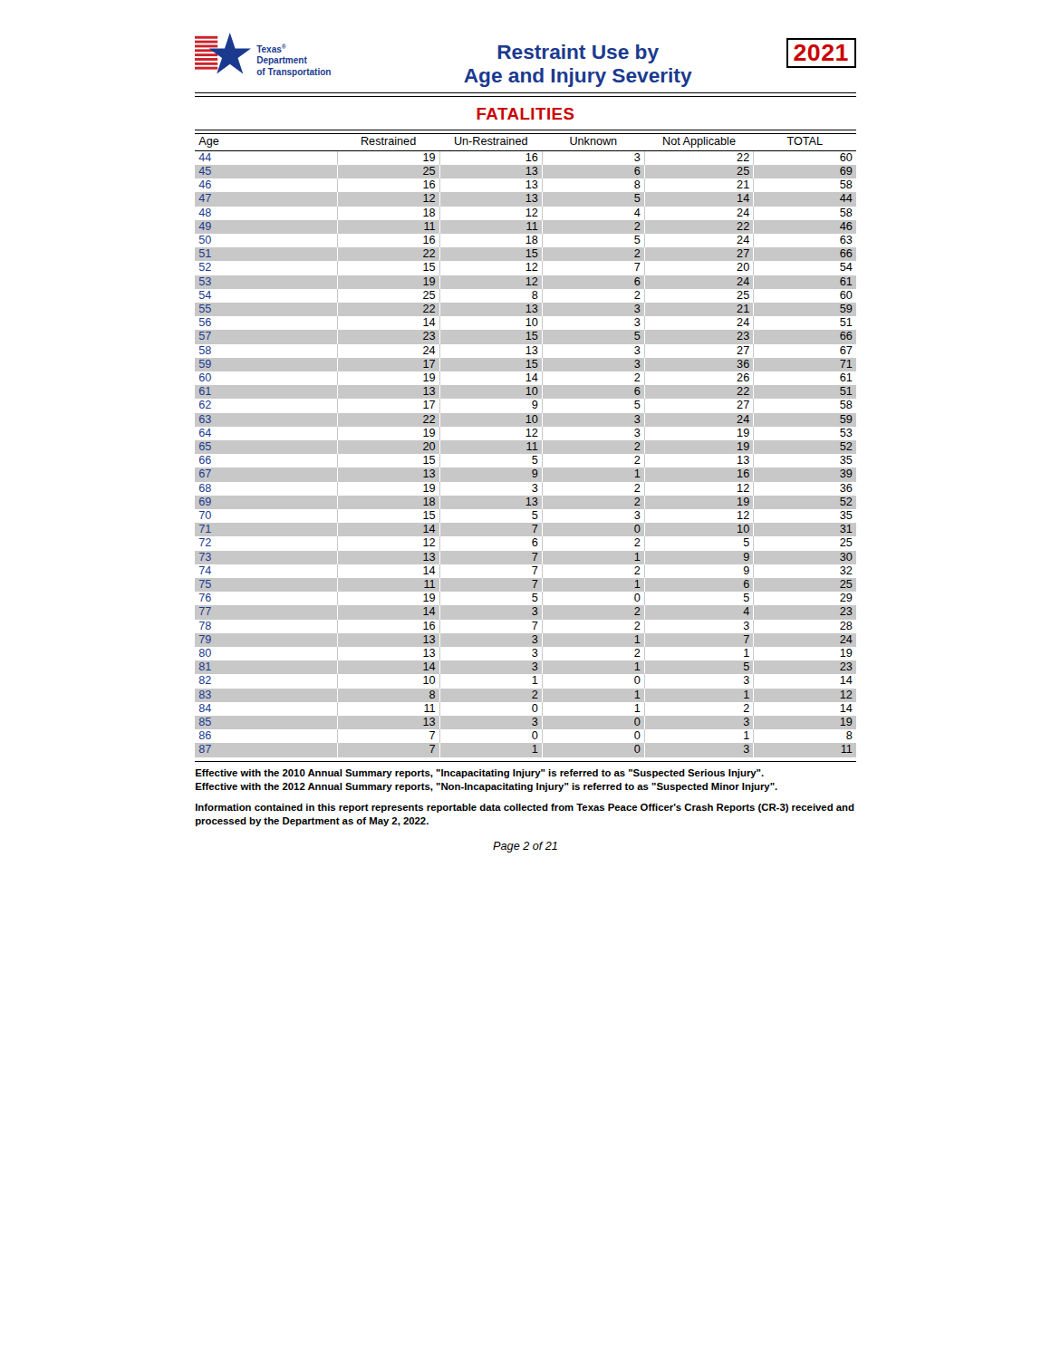Texas®
Department
of Transportation
Restraint Use by
Age and Injury Severity
2021
FATALITIES
| Age | Restrained | Un-Restrained | Unknown | Not Applicable | TOTAL |
| --- | --- | --- | --- | --- | --- |
| 44 | 19 | 16 | 3 | 22 | 60 |
| 45 | 25 | 13 | 6 | 25 | 69 |
| 46 | 16 | 13 | 8 | 21 | 58 |
| 47 | 12 | 13 | 5 | 14 | 44 |
| 48 | 18 | 12 | 4 | 24 | 58 |
| 49 | 11 | 11 | 2 | 22 | 46 |
| 50 | 16 | 18 | 5 | 24 | 63 |
| 51 | 22 | 15 | 2 | 27 | 66 |
| 52 | 15 | 12 | 7 | 20 | 54 |
| 53 | 19 | 12 | 6 | 24 | 61 |
| 54 | 25 | 8 | 2 | 25 | 60 |
| 55 | 22 | 13 | 3 | 21 | 59 |
| 56 | 14 | 10 | 3 | 24 | 51 |
| 57 | 23 | 15 | 5 | 23 | 66 |
| 58 | 24 | 13 | 3 | 27 | 67 |
| 59 | 17 | 15 | 3 | 36 | 71 |
| 60 | 19 | 14 | 2 | 26 | 61 |
| 61 | 13 | 10 | 6 | 22 | 51 |
| 62 | 17 | 9 | 5 | 27 | 58 |
| 63 | 22 | 10 | 3 | 24 | 59 |
| 64 | 19 | 12 | 3 | 19 | 53 |
| 65 | 20 | 11 | 2 | 19 | 52 |
| 66 | 15 | 5 | 2 | 13 | 35 |
| 67 | 13 | 9 | 1 | 16 | 39 |
| 68 | 19 | 3 | 2 | 12 | 36 |
| 69 | 18 | 13 | 2 | 19 | 52 |
| 70 | 15 | 5 | 3 | 12 | 35 |
| 71 | 14 | 7 | 0 | 10 | 31 |
| 72 | 12 | 6 | 2 | 5 | 25 |
| 73 | 13 | 7 | 1 | 9 | 30 |
| 74 | 14 | 7 | 2 | 9 | 32 |
| 75 | 11 | 7 | 1 | 6 | 25 |
| 76 | 19 | 5 | 0 | 5 | 29 |
| 77 | 14 | 3 | 2 | 4 | 23 |
| 78 | 16 | 7 | 2 | 3 | 28 |
| 79 | 13 | 3 | 1 | 7 | 24 |
| 80 | 13 | 3 | 2 | 1 | 19 |
| 81 | 14 | 3 | 1 | 5 | 23 |
| 82 | 10 | 1 | 0 | 3 | 14 |
| 83 | 8 | 2 | 1 | 1 | 12 |
| 84 | 11 | 0 | 1 | 2 | 14 |
| 85 | 13 | 3 | 0 | 3 | 19 |
| 86 | 7 | 0 | 0 | 1 | 8 |
| 87 | 7 | 1 | 0 | 3 | 11 |
Effective with the 2010 Annual Summary reports, "Incapacitating Injury" is referred to as "Suspected Serious Injury".
Effective with the 2012 Annual Summary reports, "Non-Incapacitating Injury" is referred to as "Suspected Minor Injury".
Information contained in this report represents reportable data collected from Texas Peace Officer's Crash Reports (CR-3) received and
processed by the Department as of May 2, 2022.
Page 2 of 21